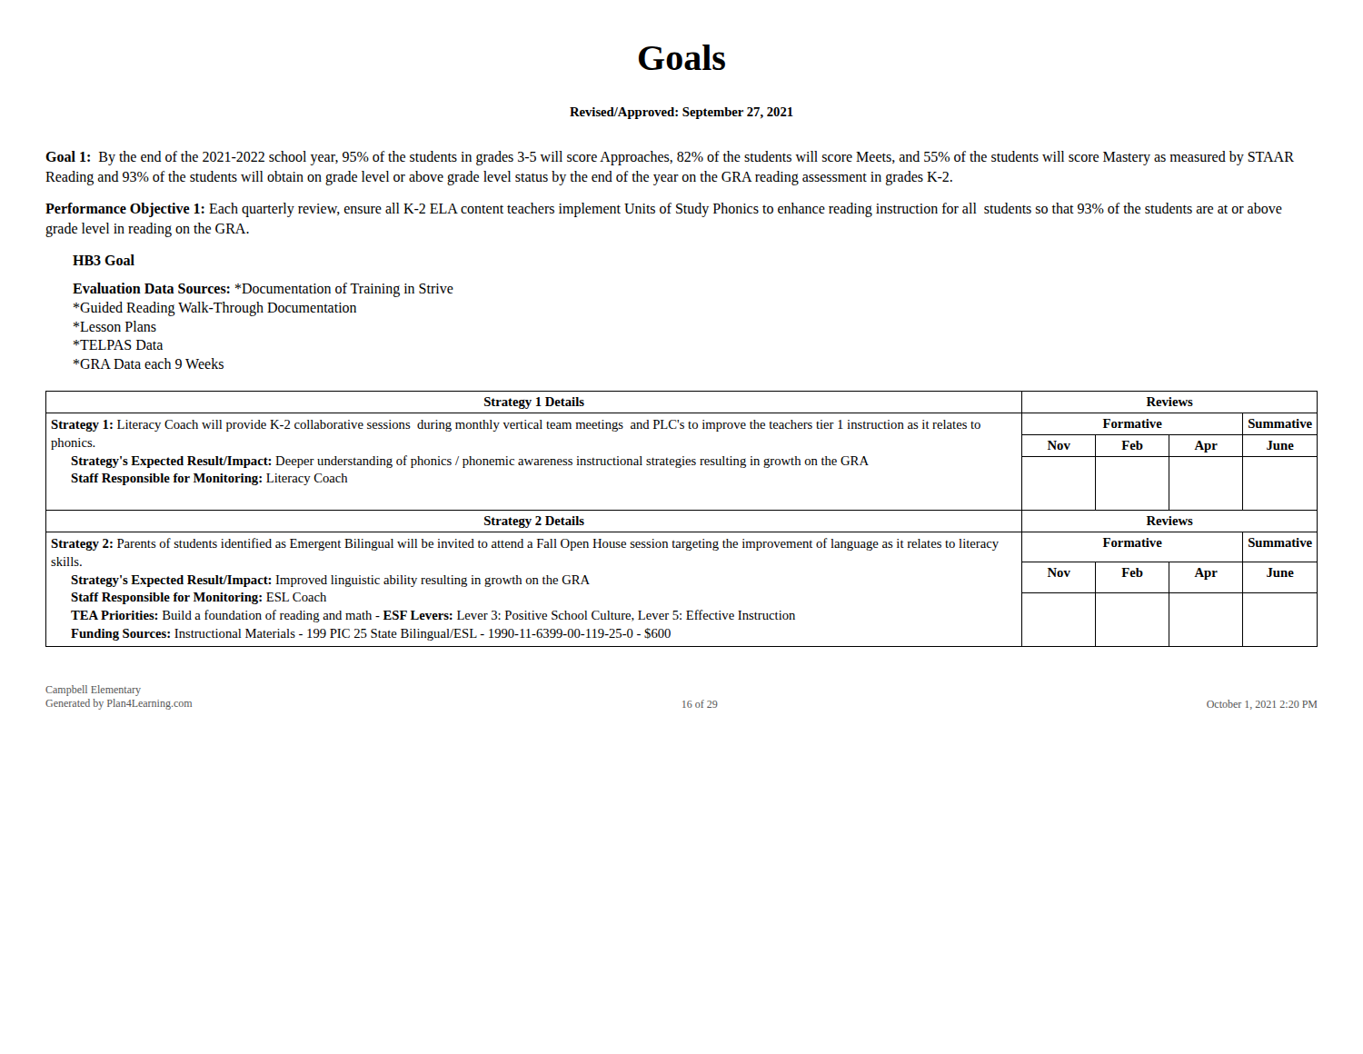Goals
Revised/Approved: September 27, 2021
Goal 1: By the end of the 2021-2022 school year, 95% of the students in grades 3-5 will score Approaches, 82% of the students will score Meets, and 55% of the students will score Mastery as measured by STAAR Reading and 93% of the students will obtain on grade level or above grade level status by the end of the year on the GRA reading assessment in grades K-2.
Performance Objective 1: Each quarterly review, ensure all K-2 ELA content teachers implement Units of Study Phonics to enhance reading instruction for all students so that 93% of the students are at or above grade level in reading on the GRA.
HB3 Goal
Evaluation Data Sources: *Documentation of Training in Strive
*Guided Reading Walk-Through Documentation
*Lesson Plans
*TELPAS Data
*GRA Data each 9 Weeks
| Strategy 1 Details | Reviews |
| --- | --- |
| Strategy 1: Literacy Coach will provide K-2 collaborative sessions during monthly vertical team meetings and PLC's to improve the teachers tier 1 instruction as it relates to phonics. Strategy's Expected Result/Impact: Deeper understanding of phonics / phonemic awareness instructional strategies resulting in growth on the GRA Staff Responsible for Monitoring: Literacy Coach | Formative | Summative |
| Nov | Feb | Apr | June |
| Strategy 2 Details | Reviews |
| Strategy 2: Parents of students identified as Emergent Bilingual will be invited to attend a Fall Open House session targeting the improvement of language as it relates to literacy skills. Strategy's Expected Result/Impact: Improved linguistic ability resulting in growth on the GRA Staff Responsible for Monitoring: ESL Coach TEA Priorities: Build a foundation of reading and math - ESF Levers: Lever 3: Positive School Culture, Lever 5: Effective Instruction Funding Sources: Instructional Materials - 199 PIC 25 State Bilingual/ESL - 1990-11-6399-00-119-25-0 - $600 | Formative | Summative |
| Nov | Feb | Apr | June |
Campbell Elementary
Generated by Plan4Learning.com
16 of 29
October 1, 2021 2:20 PM